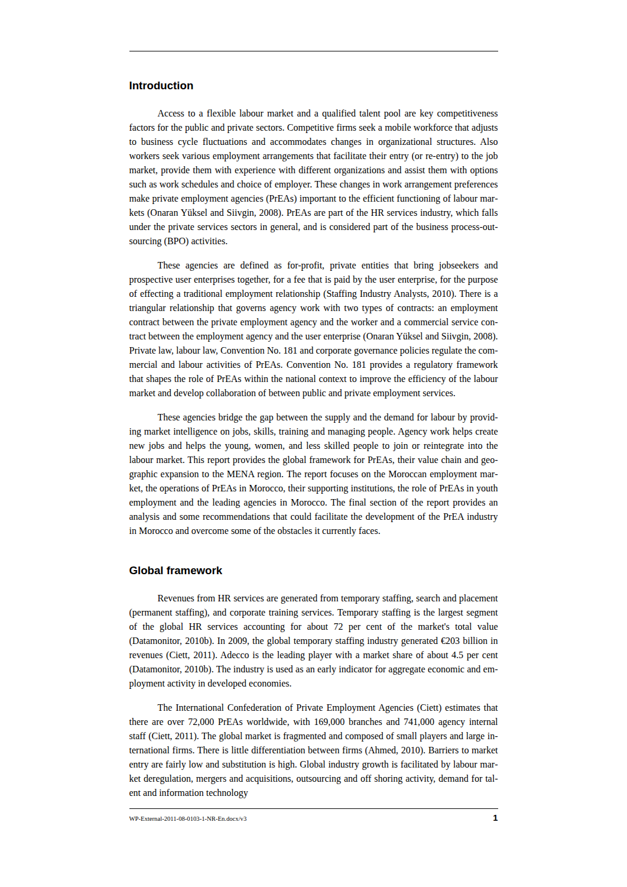Introduction
Access to a flexible labour market and a qualified talent pool are key competitiveness factors for the public and private sectors. Competitive firms seek a mobile workforce that adjusts to business cycle fluctuations and accommodates changes in organizational structures. Also workers seek various employment arrangements that facilitate their entry (or re-entry) to the job market, provide them with experience with different organizations and assist them with options such as work schedules and choice of employer. These changes in work arrangement preferences make private employment agencies (PrEAs) important to the efficient functioning of labour markets (Onaran Yüksel and Siivgin, 2008). PrEAs are part of the HR services industry, which falls under the private services sectors in general, and is considered part of the business process-outsourcing (BPO) activities.
These agencies are defined as for-profit, private entities that bring jobseekers and prospective user enterprises together, for a fee that is paid by the user enterprise, for the purpose of effecting a traditional employment relationship (Staffing Industry Analysts, 2010). There is a triangular relationship that governs agency work with two types of contracts: an employment contract between the private employment agency and the worker and a commercial service contract between the employment agency and the user enterprise (Onaran Yüksel and Siivgin, 2008). Private law, labour law, Convention No. 181 and corporate governance policies regulate the commercial and labour activities of PrEAs. Convention No. 181 provides a regulatory framework that shapes the role of PrEAs within the national context to improve the efficiency of the labour market and develop collaboration of between public and private employment services.
These agencies bridge the gap between the supply and the demand for labour by providing market intelligence on jobs, skills, training and managing people. Agency work helps create new jobs and helps the young, women, and less skilled people to join or reintegrate into the labour market. This report provides the global framework for PrEAs, their value chain and geographic expansion to the MENA region. The report focuses on the Moroccan employment market, the operations of PrEAs in Morocco, their supporting institutions, the role of PrEAs in youth employment and the leading agencies in Morocco. The final section of the report provides an analysis and some recommendations that could facilitate the development of the PrEA industry in Morocco and overcome some of the obstacles it currently faces.
Global framework
Revenues from HR services are generated from temporary staffing, search and placement (permanent staffing), and corporate training services. Temporary staffing is the largest segment of the global HR services accounting for about 72 per cent of the market's total value (Datamonitor, 2010b). In 2009, the global temporary staffing industry generated €203 billion in revenues (Ciett, 2011). Adecco is the leading player with a market share of about 4.5 per cent (Datamonitor, 2010b). The industry is used as an early indicator for aggregate economic and employment activity in developed economies.
The International Confederation of Private Employment Agencies (Ciett) estimates that there are over 72,000 PrEAs worldwide, with 169,000 branches and 741,000 agency internal staff (Ciett, 2011). The global market is fragmented and composed of small players and large international firms. There is little differentiation between firms (Ahmed, 2010). Barriers to market entry are fairly low and substitution is high. Global industry growth is facilitated by labour market deregulation, mergers and acquisitions, outsourcing and off shoring activity, demand for talent and information technology
WP-External-2011-08-0103-1-NR-En.docx/v3 1